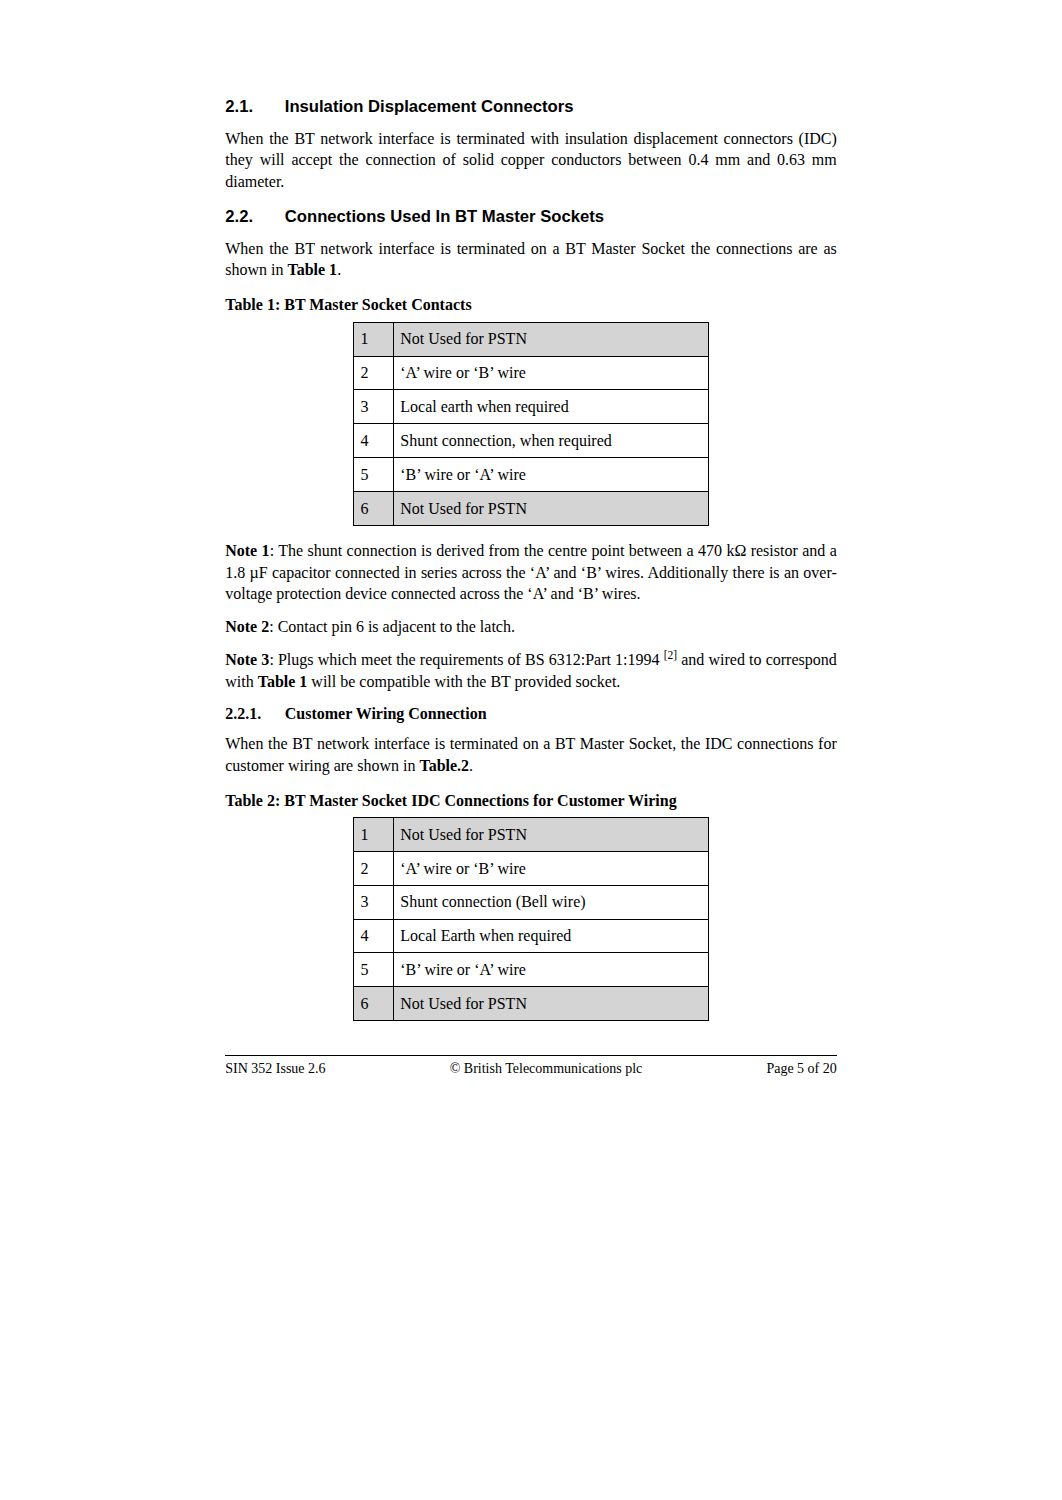2.1. Insulation Displacement Connectors
When the BT network interface is terminated with insulation displacement connectors (IDC) they will accept the connection of solid copper conductors between 0.4 mm and 0.63 mm diameter.
2.2. Connections Used In BT Master Sockets
When the BT network interface is terminated on a BT Master Socket the connections are as shown in Table 1.
Table 1: BT Master Socket Contacts
| 1 | Not Used for PSTN |
| 2 | ‘A’ wire or ‘B’ wire |
| 3 | Local earth when required |
| 4 | Shunt connection, when required |
| 5 | ‘B’ wire or ‘A’ wire |
| 6 | Not Used for PSTN |
Note 1: The shunt connection is derived from the centre point between a 470 kΩ resistor and a 1.8 µF capacitor connected in series across the ‘A’ and ‘B’ wires. Additionally there is an over-voltage protection device connected across the ‘A’ and ‘B’ wires.
Note 2: Contact pin 6 is adjacent to the latch.
Note 3: Plugs which meet the requirements of BS 6312:Part 1:1994 [2] and wired to correspond with Table 1 will be compatible with the BT provided socket.
2.2.1. Customer Wiring Connection
When the BT network interface is terminated on a BT Master Socket, the IDC connections for customer wiring are shown in Table.2.
Table 2: BT Master Socket IDC Connections for Customer Wiring
| 1 | Not Used for PSTN |
| 2 | ‘A’ wire or ‘B’ wire |
| 3 | Shunt connection (Bell wire) |
| 4 | Local Earth when required |
| 5 | ‘B’ wire or ‘A’ wire |
| 6 | Not Used for PSTN |
SIN 352 Issue 2.6
© British Telecommunications plc
Page 5 of 20